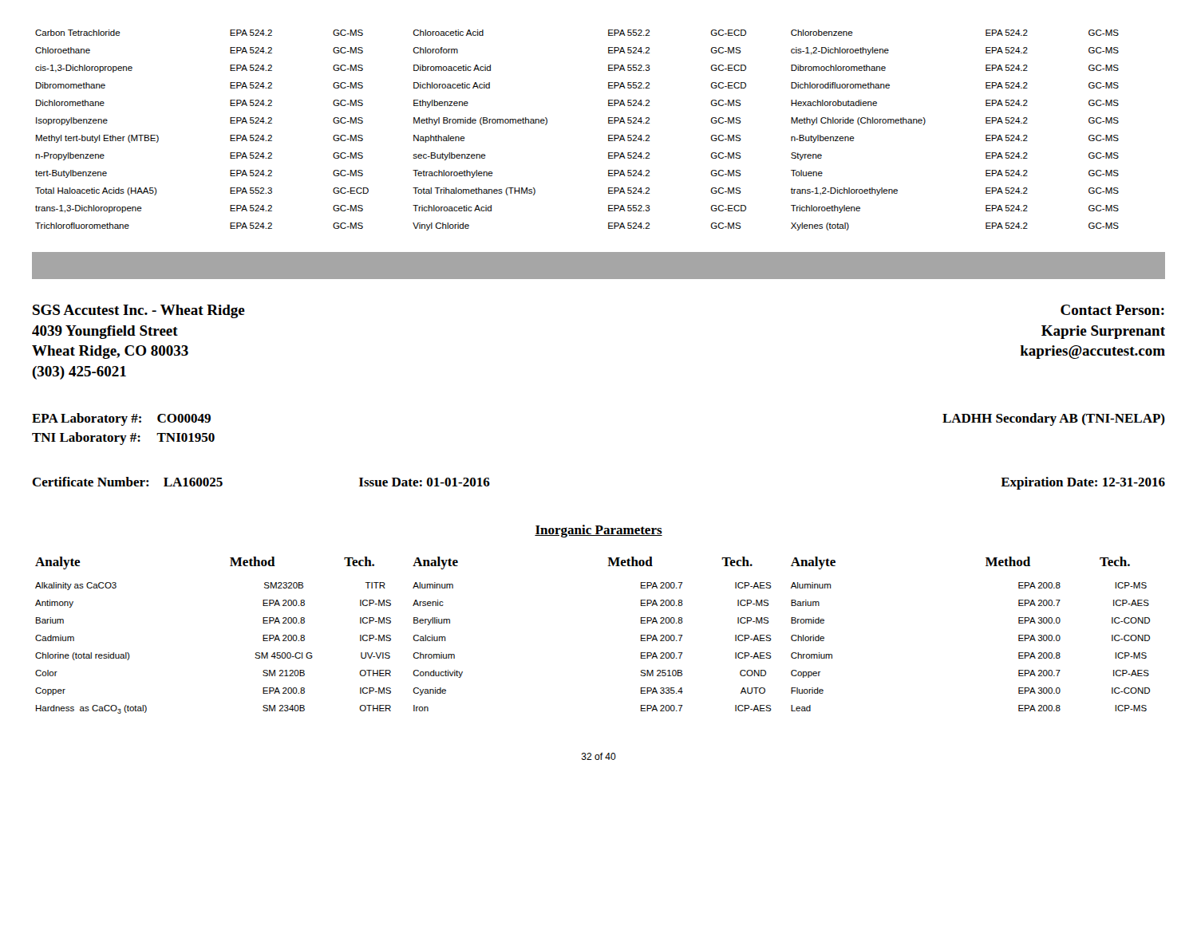| Carbon Tetrachloride | EPA 524.2 | GC-MS | Chloroacetic Acid | EPA 552.2 | GC-ECD | Chlorobenzene | EPA 524.2 | GC-MS |
| Chloroethane | EPA 524.2 | GC-MS | Chloroform | EPA 524.2 | GC-MS | cis-1,2-Dichloroethylene | EPA 524.2 | GC-MS |
| cis-1,3-Dichloropropene | EPA 524.2 | GC-MS | Dibromoacetic Acid | EPA 552.3 | GC-ECD | Dibromochloromethane | EPA 524.2 | GC-MS |
| Dibromomethane | EPA 524.2 | GC-MS | Dichloroacetic Acid | EPA 552.2 | GC-ECD | Dichlorodifluoromethane | EPA 524.2 | GC-MS |
| Dichloromethane | EPA 524.2 | GC-MS | Ethylbenzene | EPA 524.2 | GC-MS | Hexachlorobutadiene | EPA 524.2 | GC-MS |
| Isopropylbenzene | EPA 524.2 | GC-MS | Methyl Bromide (Bromomethane) | EPA 524.2 | GC-MS | Methyl Chloride (Chloromethane) | EPA 524.2 | GC-MS |
| Methyl tert-butyl Ether (MTBE) | EPA 524.2 | GC-MS | Naphthalene | EPA 524.2 | GC-MS | n-Butylbenzene | EPA 524.2 | GC-MS |
| n-Propylbenzene | EPA 524.2 | GC-MS | sec-Butylbenzene | EPA 524.2 | GC-MS | Styrene | EPA 524.2 | GC-MS |
| tert-Butylbenzene | EPA 524.2 | GC-MS | Tetrachloroethylene | EPA 524.2 | GC-MS | Toluene | EPA 524.2 | GC-MS |
| Total Haloacetic Acids (HAA5) | EPA 552.3 | GC-ECD | Total Trihalomethanes (THMs) | EPA 524.2 | GC-MS | trans-1,2-Dichloroethylene | EPA 524.2 | GC-MS |
| trans-1,3-Dichloropropene | EPA 524.2 | GC-MS | Trichloroacetic Acid | EPA 552.3 | GC-ECD | Trichloroethylene | EPA 524.2 | GC-MS |
| Trichlorofluoromethane | EPA 524.2 | GC-MS | Vinyl Chloride | EPA 524.2 | GC-MS | Xylenes (total) | EPA 524.2 | GC-MS |
SGS Accutest Inc. - Wheat Ridge
4039 Youngfield Street
Wheat Ridge, CO 80033
(303) 425-6021
Contact Person:
Kaprie Surprenant
kapries@accutest.com
| EPA Laboratory #: | CO00049 |
| TNI Laboratory #: | TNI01950 |
LADHH Secondary AB (TNI-NELAP)
Certificate Number: LA160025
Issue Date: 01-01-2016
Expiration Date: 12-31-2016
Inorganic Parameters
| Analyte | Method | Tech. | Analyte | Method | Tech. | Analyte | Method | Tech. |
| --- | --- | --- | --- | --- | --- | --- | --- | --- |
| Alkalinity as CaCO3 | SM2320B | TITR | Aluminum | EPA 200.7 | ICP-AES | Aluminum | EPA 200.8 | ICP-MS |
| Antimony | EPA 200.8 | ICP-MS | Arsenic | EPA 200.8 | ICP-MS | Barium | EPA 200.7 | ICP-AES |
| Barium | EPA 200.8 | ICP-MS | Beryllium | EPA 200.8 | ICP-MS | Bromide | EPA 300.0 | IC-COND |
| Cadmium | EPA 200.8 | ICP-MS | Calcium | EPA 200.7 | ICP-AES | Chloride | EPA 300.0 | IC-COND |
| Chlorine (total residual) | SM 4500-Cl G | UV-VIS | Chromium | EPA 200.7 | ICP-AES | Chromium | EPA 200.8 | ICP-MS |
| Color | SM 2120B | OTHER | Conductivity | SM 2510B | COND | Copper | EPA 200.7 | ICP-AES |
| Copper | EPA 200.8 | ICP-MS | Cyanide | EPA 335.4 | AUTO | Fluoride | EPA 300.0 | IC-COND |
| Hardness as CaCO 3 (total) | SM 2340B | OTHER | Iron | EPA 200.7 | ICP-AES | Lead | EPA 200.8 | ICP-MS |
32 of 40